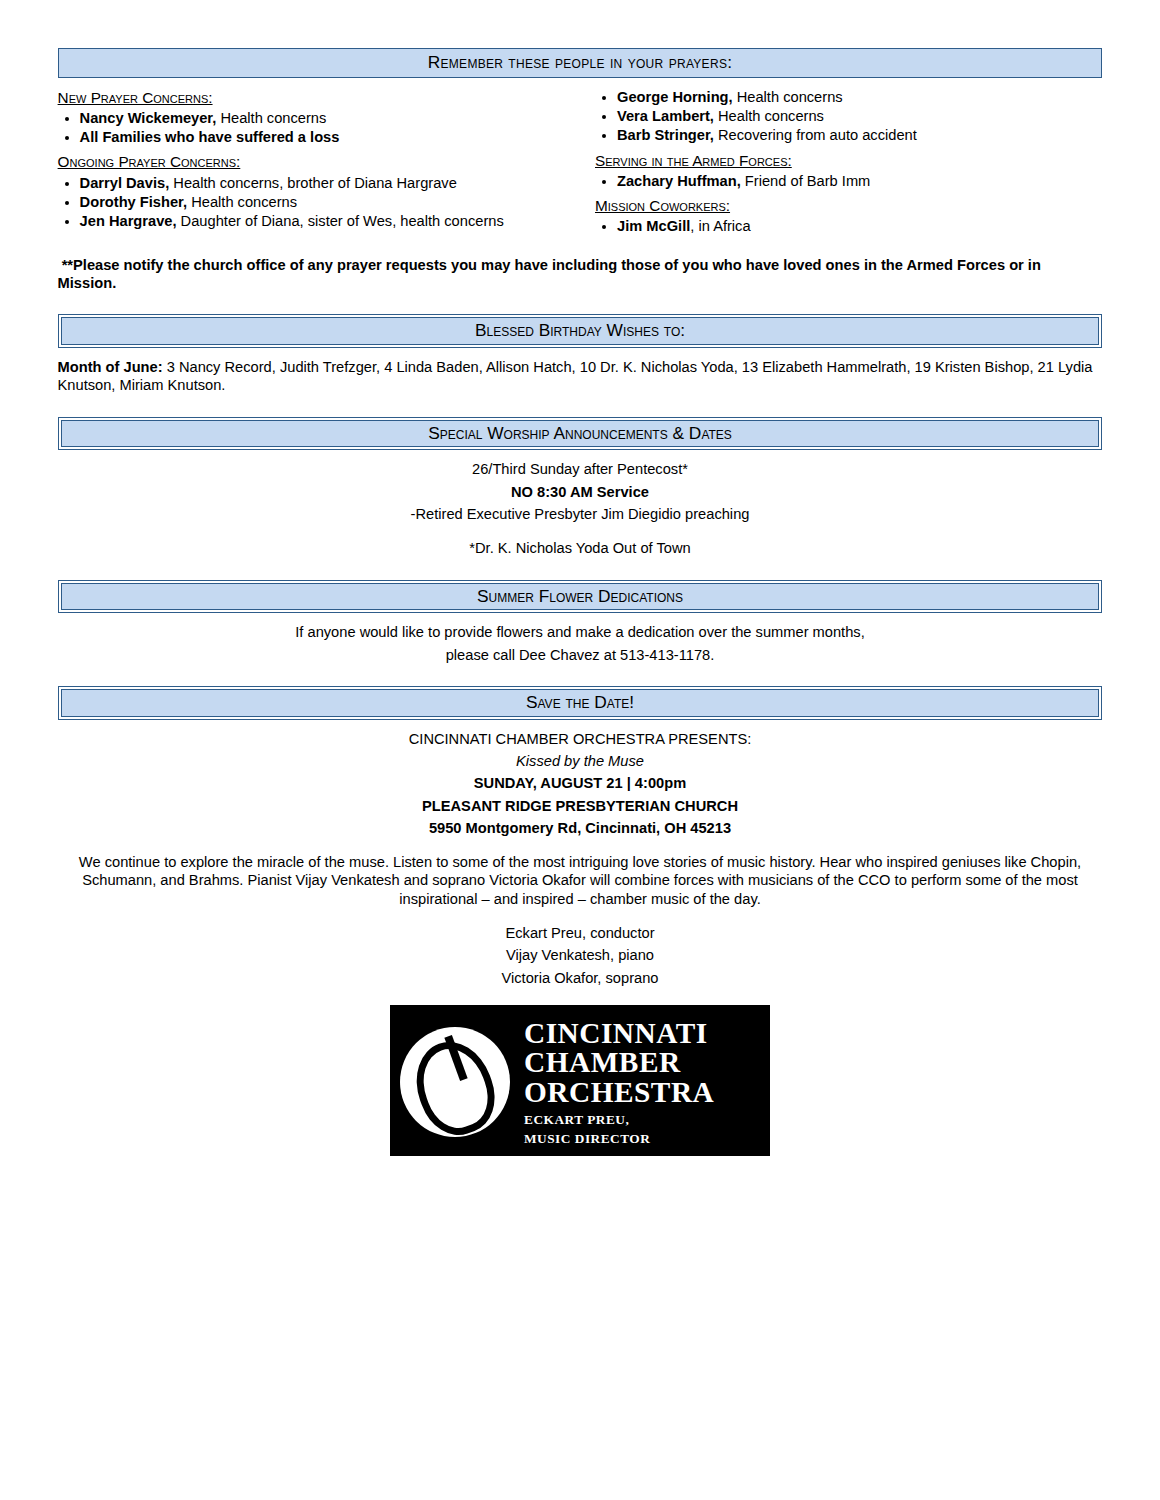Remember these people in your prayers:
New Prayer Concerns:
Nancy Wickemeyer, Health concerns
All Families who have suffered a loss
Ongoing Prayer Concerns:
Darryl Davis, Health concerns, brother of Diana Hargrave
Dorothy Fisher, Health concerns
Jen Hargrave, Daughter of Diana, sister of Wes, health concerns
George Horning, Health concerns
Vera Lambert, Health concerns
Barb Stringer, Recovering from auto accident
Serving in the Armed Forces:
Zachary Huffman, Friend of Barb Imm
Mission Coworkers:
Jim McGill, in Africa
**Please notify the church office of any prayer requests you may have including those of you who have loved ones in the Armed Forces or in Mission.
Blessed Birthday Wishes to:
Month of June: 3 Nancy Record, Judith Trefzger, 4 Linda Baden, Allison Hatch, 10 Dr. K. Nicholas Yoda, 13 Elizabeth Hammelrath, 19 Kristen Bishop, 21 Lydia Knutson, Miriam Knutson.
Special Worship Announcements & Dates
26/Third Sunday after Pentecost*
NO 8:30 AM Service
-Retired Executive Presbyter Jim Diegidio preaching
*Dr. K. Nicholas Yoda Out of Town
Summer Flower Dedications
If anyone would like to provide flowers and make a dedication over the summer months,
please call Dee Chavez at 513-413-1178.
Save the Date!
CINCINNATI CHAMBER ORCHESTRA PRESENTS:
Kissed by the Muse
SUNDAY, AUGUST 21 | 4:00pm
PLEASANT RIDGE PRESBYTERIAN CHURCH
5950 Montgomery Rd, Cincinnati, OH 45213
We continue to explore the miracle of the muse. Listen to some of the most intriguing love stories of music history. Hear who inspired geniuses like Chopin, Schumann, and Brahms. Pianist Vijay Venkatesh and soprano Victoria Okafor will combine forces with musicians of the CCO to perform some of the most inspirational – and inspired – chamber music of the day.
Eckart Preu, conductor
Vijay Venkatesh, piano
Victoria Okafor, soprano
CINCINNATI CHAMBER ORCHESTRA ECKART PREU, MUSIC DIRECTOR